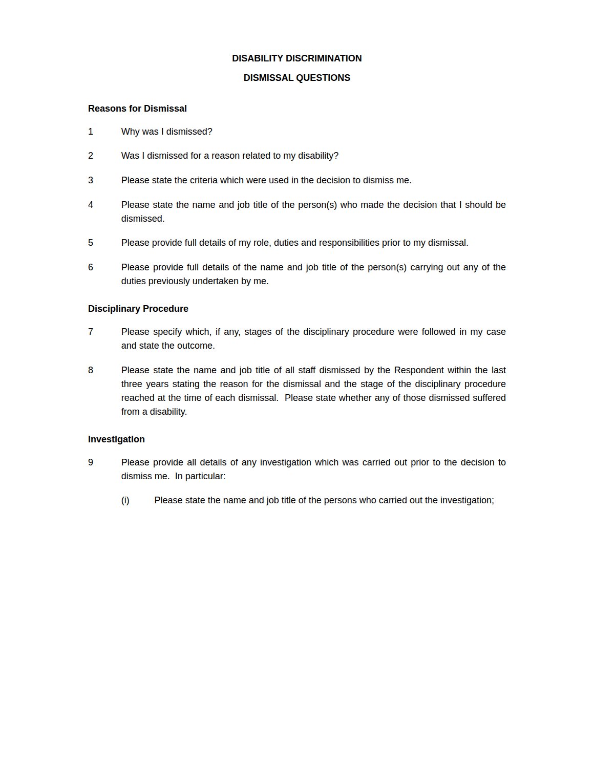DISABILITY DISCRIMINATION DISMISSAL QUESTIONS
Reasons for Dismissal
1 Why was I dismissed?
2 Was I dismissed for a reason related to my disability?
3 Please state the criteria which were used in the decision to dismiss me.
4 Please state the name and job title of the person(s) who made the decision that I should be dismissed.
5 Please provide full details of my role, duties and responsibilities prior to my dismissal.
6 Please provide full details of the name and job title of the person(s) carrying out any of the duties previously undertaken by me.
Disciplinary Procedure
7 Please specify which, if any, stages of the disciplinary procedure were followed in my case and state the outcome.
8 Please state the name and job title of all staff dismissed by the Respondent within the last three years stating the reason for the dismissal and the stage of the disciplinary procedure reached at the time of each dismissal. Please state whether any of those dismissed suffered from a disability.
Investigation
9 Please provide all details of any investigation which was carried out prior to the decision to dismiss me. In particular:
(i) Please state the name and job title of the persons who carried out the investigation;